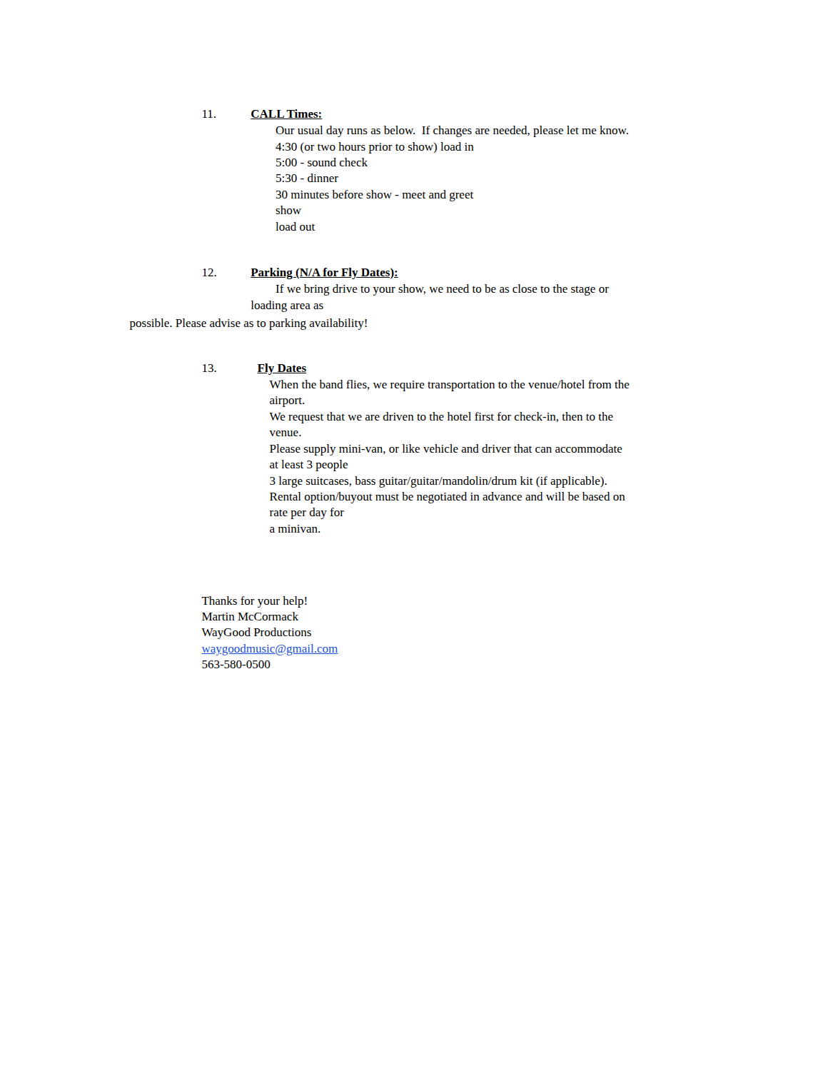11. CALL Times:
Our usual day runs as below. If changes are needed, please let me know.
4:30 (or two hours prior to show) load in
5:00 - sound check
5:30 - dinner
30 minutes before show - meet and greet
show
load out
12. Parking (N/A for Fly Dates):
If we bring drive to your show, we need to be as close to the stage or loading area as
possible. Please advise as to parking availability!
13. Fly Dates
When the band flies, we require transportation to the venue/hotel from the airport.
We request that we are driven to the hotel first for check-in, then to the venue.
Please supply mini-van, or like vehicle and driver that can accommodate at least 3 people
3 large suitcases, bass guitar/guitar/mandolin/drum kit (if applicable).
Rental option/buyout must be negotiated in advance and will be based on rate per day for
a minivan.
Thanks for your help!
Martin McCormack
WayGood Productions
waygoodmusic@gmail.com
563-580-0500